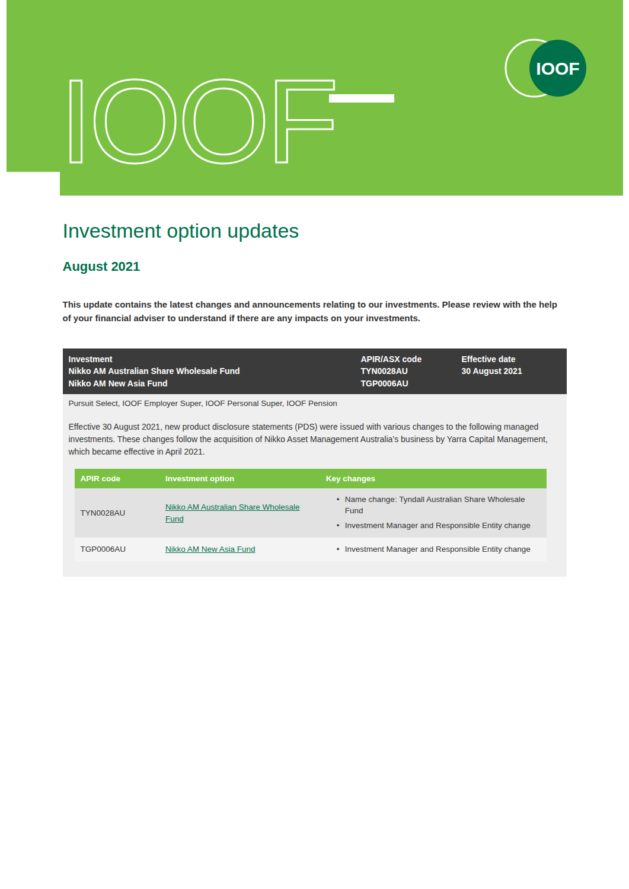IOOF
IOOF
Investment option updates
August 2021
This update contains the latest changes and announcements relating to our investments. Please review with the help of your financial adviser to understand if there are any impacts on your investments.
| Investment Nikko AM Australian Share Wholesale Fund Nikko AM New Asia Fund | APIR/ASX code TYN0028AU TGP0006AU | Effective date 30 August 2021 |
| --- | --- | --- |
| Pursuit Select, IOOF Employer Super, IOOF Personal Super, IOOF Pension |
| Effective 30 August 2021, new product disclosure statements (PDS) were issued with various changes to the following managed investments. These changes follow the acquisition of Nikko Asset Management Australia’s business by Yarra Capital Management, which became effective in April 2021. / APIR code / Investment option / Key changes / / --- / --- / --- / / TYN0028AU / Nikko AM Australian Share Wholesale Fund / Name change: Tyndall Australian Share Wholesale Fund Investment Manager and Responsible Entity change / / TGP0006AU / Nikko AM New Asia Fund / Investment Manager and Responsible Entity change / |